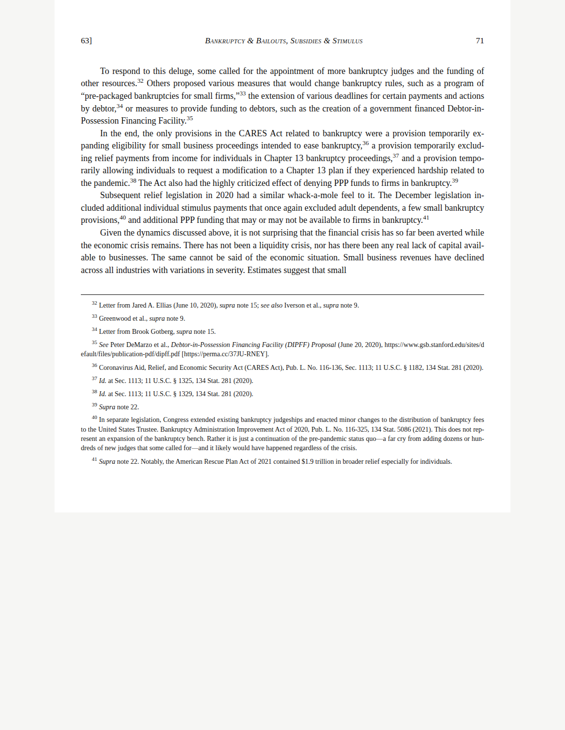63] Bankruptcy & Bailouts, Subsidies & Stimulus 71
To respond to this deluge, some called for the appointment of more bankruptcy judges and the funding of other resources.32 Others proposed various measures that would change bankruptcy rules, such as a program of “pre-packaged bankruptcies for small firms,”33 the extension of various deadlines for certain payments and actions by debtor,34 or measures to provide funding to debtors, such as the creation of a government financed Debtor-in-Possession Financing Facility.35
In the end, the only provisions in the CARES Act related to bankruptcy were a provision temporarily expanding eligibility for small business proceedings intended to ease bankruptcy,36 a provision temporarily excluding relief payments from income for individuals in Chapter 13 bankruptcy proceedings,37 and a provision temporarily allowing individuals to request a modification to a Chapter 13 plan if they experienced hardship related to the pandemic.38 The Act also had the highly criticized effect of denying PPP funds to firms in bankruptcy.39
Subsequent relief legislation in 2020 had a similar whack-a-mole feel to it. The December legislation included additional individual stimulus payments that once again excluded adult dependents, a few small bankruptcy provisions,40 and additional PPP funding that may or may not be available to firms in bankruptcy.41
Given the dynamics discussed above, it is not surprising that the financial crisis has so far been averted while the economic crisis remains. There has not been a liquidity crisis, nor has there been any real lack of capital available to businesses. The same cannot be said of the economic situation. Small business revenues have declined across all industries with variations in severity. Estimates suggest that small
Letter from Jared A. Ellias (June 10, 2020), supra note 15; see also Iverson et al., supra note 9.
Greenwood et al., supra note 9.
Letter from Brook Gotberg, supra note 15.
See Peter DeMarzo et al., Debtor-in-Possession Financing Facility (DIPFF) Proposal (June 20, 2020), https://www.gsb.stanford.edu/sites/default/files/publication-pdf/dipff.pdf [https://perma.cc/37JU-RNEY].
Coronavirus Aid, Relief, and Economic Security Act (CARES Act), Pub. L. No. 116-136, Sec. 1113; 11 U.S.C. § 1182, 134 Stat. 281 (2020).
Id. at Sec. 1113; 11 U.S.C. § 1325, 134 Stat. 281 (2020).
Id. at Sec. 1113; 11 U.S.C. § 1329, 134 Stat. 281 (2020).
Supra note 22.
In separate legislation, Congress extended existing bankruptcy judgeships and enacted minor changes to the distribution of bankruptcy fees to the United States Trustee. Bankruptcy Administration Improvement Act of 2020, Pub. L. No. 116-325, 134 Stat. 5086 (2021). This does not represent an expansion of the bankruptcy bench. Rather it is just a continuation of the pre-pandemic status quo—a far cry from adding dozens or hundreds of new judges that some called for—and it likely would have happened regardless of the crisis.
Supra note 22. Notably, the American Rescue Plan Act of 2021 contained $1.9 trillion in broader relief especially for individuals.